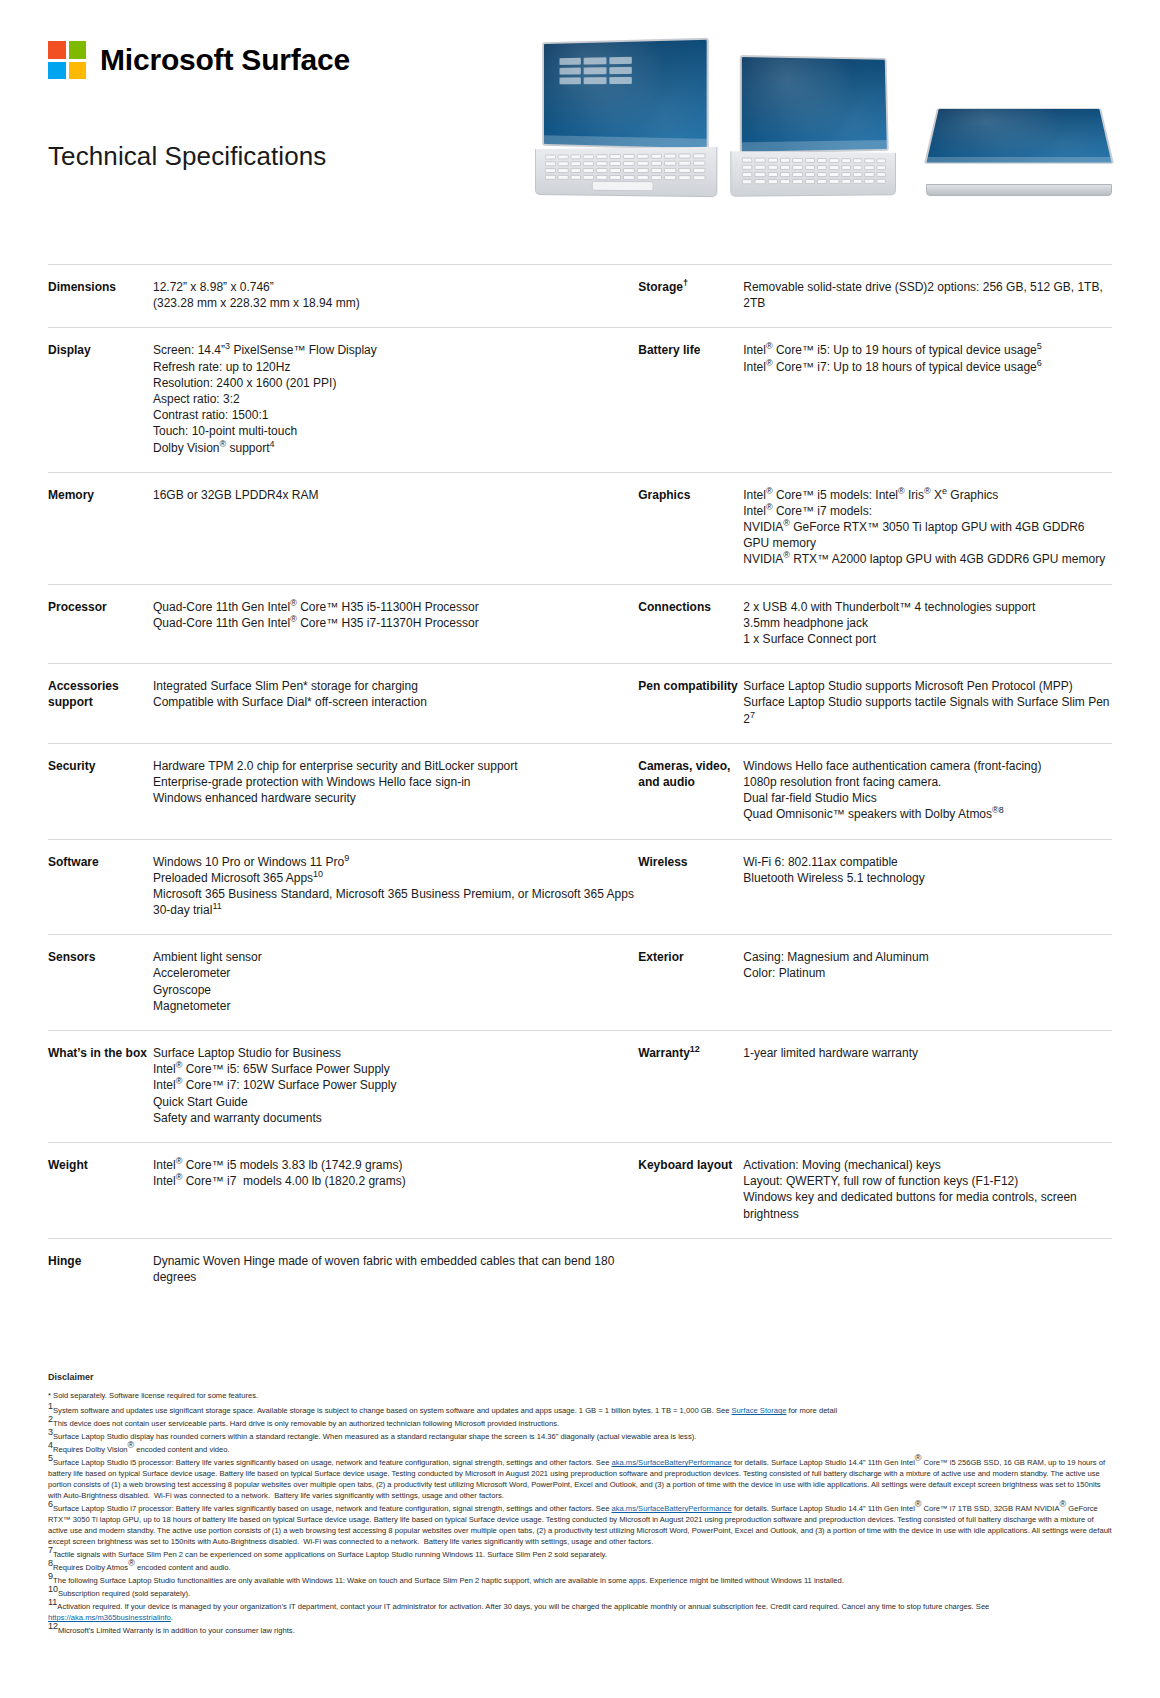Microsoft Surface
Technical Specifications
| Dimensions | 12.72” x 8.98” x 0.746” (323.28 mm x 228.32 mm x 18.94 mm) | Storage † | Removable solid-state drive (SSD)2 options: 256 GB, 512 GB, 1TB, 2TB |
| Display | Screen: 14.4” 3 PixelSense™ Flow Display Refresh rate: up to 120Hz Resolution: 2400 x 1600 (201 PPI) Aspect ratio: 3:2 Contrast ratio: 1500:1 Touch: 10-point multi-touch Dolby Vision ® support 4 | Battery life | Intel ® Core™ i5: Up to 19 hours of typical device usage 5 Intel ® Core™ i7: Up to 18 hours of typical device usage 6 |
| Memory | 16GB or 32GB LPDDR4x RAM | Graphics | Intel ® Core™ i5 models: Intel ® Iris ® X e Graphics Intel ® Core™ i7 models: NVIDIA ® GeForce RTX™ 3050 Ti laptop GPU with 4GB GDDR6 GPU memory NVIDIA ® RTX™ A2000 laptop GPU with 4GB GDDR6 GPU memory |
| Processor | Quad-Core 11th Gen Intel ® Core™ H35 i5-11300H Processor Quad-Core 11th Gen Intel ® Core™ H35 i7-11370H Processor | Connections | 2 x USB 4.0 with Thunderbolt™ 4 technologies support 3.5mm headphone jack 1 x Surface Connect port |
| Accessories support | Integrated Surface Slim Pen* storage for charging Compatible with Surface Dial* off-screen interaction | Pen compatibility | Surface Laptop Studio supports Microsoft Pen Protocol (MPP) Surface Laptop Studio supports tactile Signals with Surface Slim Pen 2 7 |
| Security | Hardware TPM 2.0 chip for enterprise security and BitLocker support Enterprise-grade protection with Windows Hello face sign-in Windows enhanced hardware security | Cameras, video, and audio | Windows Hello face authentication camera (front-facing) 1080p resolution front facing camera. Dual far-field Studio Mics Quad Omnisonic™ speakers with Dolby Atmos ®8 |
| Software | Windows 10 Pro or Windows 11 Pro 9 Preloaded Microsoft 365 Apps 10 Microsoft 365 Business Standard, Microsoft 365 Business Premium, or Microsoft 365 Apps 30-day trial 11 | Wireless | Wi-Fi 6: 802.11ax compatible Bluetooth Wireless 5.1 technology |
| Sensors | Ambient light sensor Accelerometer Gyroscope Magnetometer | Exterior | Casing: Magnesium and Aluminum Color: Platinum |
| What’s in the box | Surface Laptop Studio for Business Intel ® Core™ i5: 65W Surface Power Supply Intel ® Core™ i7: 102W Surface Power Supply Quick Start Guide Safety and warranty documents | Warranty 12 | 1-year limited hardware warranty |
| Weight | Intel ® Core™ i5 models 3.83 lb (1742.9 grams) Intel ® Core™ i7 models 4.00 lb (1820.2 grams) | Keyboard layout | Activation: Moving (mechanical) keys Layout: QWERTY, full row of function keys (F1-F12) Windows key and dedicated buttons for media controls, screen brightness |
| Hinge | Dynamic Woven Hinge made of woven fabric with embedded cables that can bend 180 degrees | | |
Disclaimer
* Sold separately. Software license required for some features.
1System software and updates use significant storage space. Available storage is subject to change based on system software and updates and apps usage. 1 GB = 1 billion bytes. 1 TB = 1,000 GB. See Surface Storage for more detail
2This device does not contain user serviceable parts. Hard drive is only removable by an authorized technician following Microsoft provided instructions.
3Surface Laptop Studio display has rounded corners within a standard rectangle. When measured as a standard rectangular shape the screen is 14.36” diagonally (actual viewable area is less).
4Requires Dolby Vision® encoded content and video.
5Surface Laptop Studio i5 processor: Battery life varies significantly based on usage, network and feature configuration, signal strength, settings and other factors. See aka.ms/SurfaceBatteryPerformance for details. Surface Laptop Studio 14.4” 11th Gen Intel® Core™ i5 256GB SSD, 16 GB RAM, up to 19 hours of battery life based on typical Surface device usage. Battery life based on typical Surface device usage. Testing conducted by Microsoft in August 2021 using preproduction software and preproduction devices. Testing consisted of full battery discharge with a mixture of active use and modern standby. The active use portion consists of (1) a web browsing test accessing 8 popular websites over multiple open tabs, (2) a productivity test utilizing Microsoft Word, PowerPoint, Excel and Outlook, and (3) a portion of time with the device in use with idle applications. All settings were default except screen brightness was set to 150nits with Auto-Brightness disabled. Wi-Fi was connected to a network. Battery life varies significantly with settings, usage and other factors.
6Surface Laptop Studio i7 processor: Battery life varies significantly based on usage, network and feature configuration, signal strength, settings and other factors. See aka.ms/SurfaceBatteryPerformance for details. Surface Laptop Studio 14.4” 11th Gen Intel® Core™ i7 1TB SSD, 32GB RAM NVIDIA® GeForce RTX™ 3050 Ti laptop GPU, up to 18 hours of battery life based on typical Surface device usage. Battery life based on typical Surface device usage. Testing conducted by Microsoft in August 2021 using preproduction software and preproduction devices. Testing consisted of full battery discharge with a mixture of active use and modern standby. The active use portion consists of (1) a web browsing test accessing 8 popular websites over multiple open tabs, (2) a productivity test utilizing Microsoft Word, PowerPoint, Excel and Outlook, and (3) a portion of time with the device in use with idle applications. All settings were default except screen brightness was set to 150nits with Auto-Brightness disabled. Wi-Fi was connected to a network. Battery life varies significantly with settings, usage and other factors.
7Tactile signals with Surface Slim Pen 2 can be experienced on some applications on Surface Laptop Studio running Windows 11. Surface Slim Pen 2 sold separately.
8Requires Dolby Atmos® encoded content and audio.
9The following Surface Laptop Studio functionalities are only available with Windows 11: Wake on touch and Surface Slim Pen 2 haptic support, which are available in some apps. Experience might be limited without Windows 11 installed.
10Subscription required (sold separately).
11Activation required. If your device is managed by your organization’s IT department, contact your IT administrator for activation. After 30 days, you will be charged the applicable monthly or annual subscription fee. Credit card required. Cancel any time to stop future charges. See https://aka.ms/m365businesstrialinfo.
12Microsoft’s Limited Warranty is in addition to your consumer law rights.